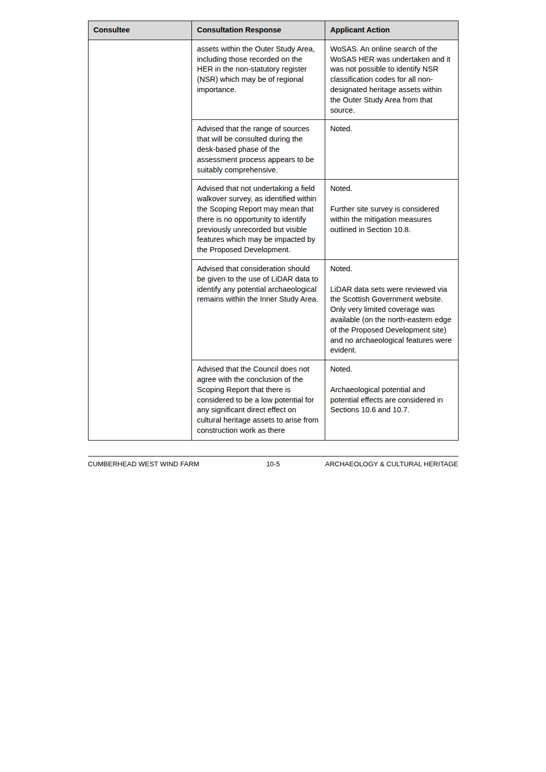| Consultee | Consultation Response | Applicant Action |
| --- | --- | --- |
| | assets within the Outer Study Area, including those recorded on the HER in the non-statutory register (NSR) which may be of regional importance. | WoSAS. An online search of the WoSAS HER was undertaken and it was not possible to identify NSR classification codes for all non-designated heritage assets within the Outer Study Area from that source. |
| | Advised that the range of sources that will be consulted during the desk-based phase of the assessment process appears to be suitably comprehensive. | Noted. |
| | Advised that not undertaking a field walkover survey, as identified within the Scoping Report may mean that there is no opportunity to identify previously unrecorded but visible features which may be impacted by the Proposed Development. | Noted. Further site survey is considered within the mitigation measures outlined in Section 10.8. |
| | Advised that consideration should be given to the use of LiDAR data to identify any potential archaeological remains within the Inner Study Area. | Noted. LiDAR data sets were reviewed via the Scottish Government website. Only very limited coverage was available (on the north-eastern edge of the Proposed Development site) and no archaeological features were evident. |
| | Advised that the Council does not agree with the conclusion of the Scoping Report that there is considered to be a low potential for any significant direct effect on cultural heritage assets to arise from construction work as there | Noted. Archaeological potential and potential effects are considered in Sections 10.6 and 10.7. |
CUMBERHEAD WEST WIND FARM
10-5
ARCHAEOLOGY & CULTURAL HERITAGE